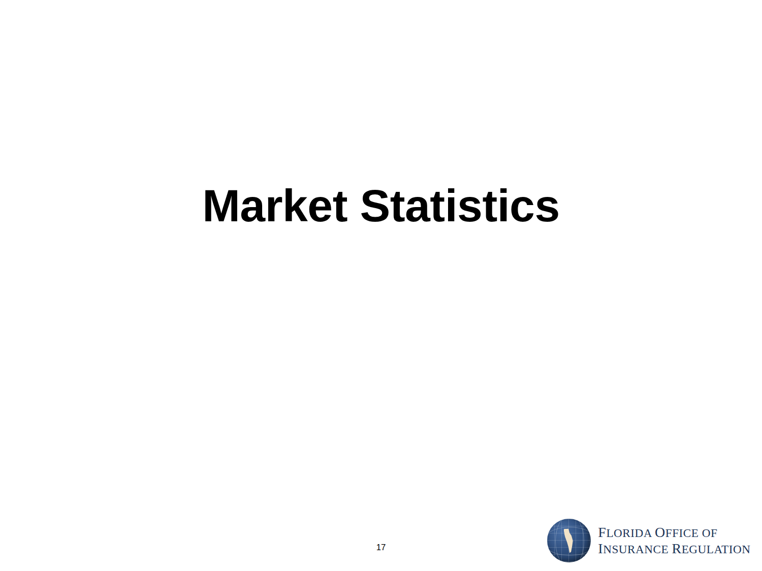Market Statistics
17
FLORIDA OFFICE OF INSURANCE REGULATION